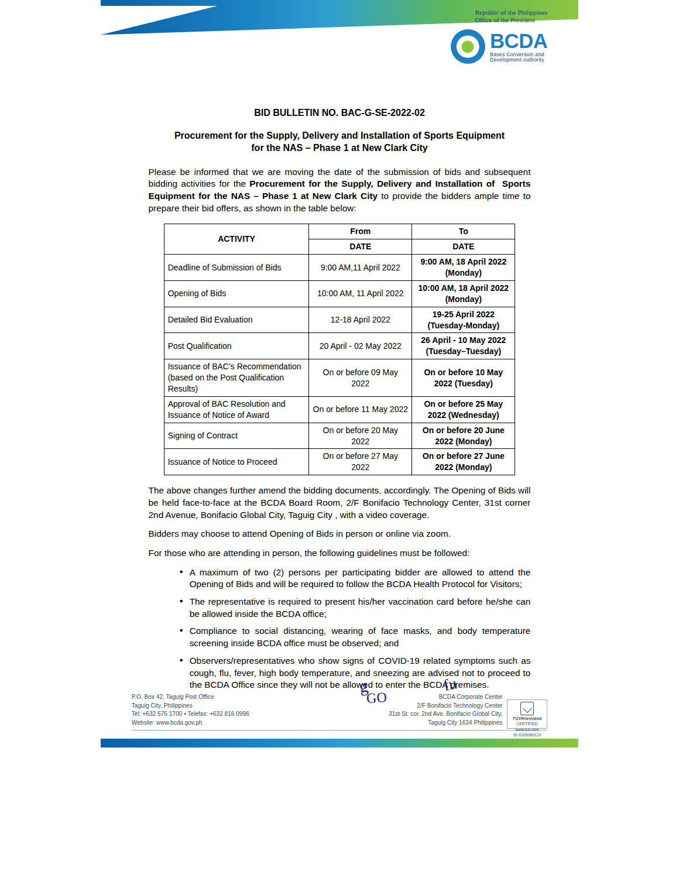Republic of the Philippines
Office of the President
BCDA
Bases Conversion and
Development Authority
BID BULLETIN NO. BAC-G-SE-2022-02
Procurement for the Supply, Delivery and Installation of Sports Equipment
for the NAS – Phase 1 at New Clark City
Please be informed that we are moving the date of the submission of bids and subsequent bidding activities for the Procurement for the Supply, Delivery and Installation of Sports Equipment for the NAS – Phase 1 at New Clark City to provide the bidders ample time to prepare their bid offers, as shown in the table below:
| ACTIVITY | From | To |
| --- | --- | --- |
| DATE | DATE |
| Deadline of Submission of Bids | 9:00 AM,11 April 2022 | 9:00 AM, 18 April 2022 (Monday) |
| Opening of Bids | 10:00 AM, 11 April 2022 | 10:00 AM, 18 April 2022 (Monday) |
| Detailed Bid Evaluation | 12-18 April 2022 | 19-25 April 2022 (Tuesday-Monday) |
| Post Qualification | 20 April - 02 May 2022 | 26 April - 10 May 2022 (Tuesday–Tuesday) |
| Issuance of BAC’s Recommendation (based on the Post Qualification Results) | On or before 09 May 2022 | On or before 10 May 2022 (Tuesday) |
| Approval of BAC Resolution and Issuance of Notice of Award | On or before 11 May 2022 | On or before 25 May 2022 (Wednesday) |
| Signing of Contract | On or before 20 May 2022 | On or before 20 June 2022 (Monday) |
| Issuance of Notice to Proceed | On or before 27 May 2022 | On or before 27 June 2022 (Monday) |
The above changes further amend the bidding documents, accordingly. The Opening of Bids will be held face-to-face at the BCDA Board Room, 2/F Bonifacio Technology Center, 31st corner 2nd Avenue, Bonifacio Global City, Taguig City , with a video coverage.
Bidders may choose to attend Opening of Bids in person or online via zoom.
For those who are attending in person, the following guidelines must be followed:
A maximum of two (2) persons per participating bidder are allowed to attend the Opening of Bids and will be required to follow the BCDA Health Protocol for Visitors;
The representative is required to present his/her vaccination card before he/she can be allowed inside the BCDA office;
Compliance to social distancing, wearing of face masks, and body temperature screening inside BCDA office must be observed; and
Observers/representatives who show signs of COVID-19 related symptoms such as cough, flu, fever, high body temperature, and sneezing are advised not to proceed to the BCDA Office since they will not be allowed to enter the BCDA premises.
g fu GO
P.O. Box 42, Taguig Post Office
Taguig City, Philippines
Tel: +632 575 1700 • Telefax: +632 816 0996
Website: www.bcda.gov.ph
BCDA Corporate Center
2/F Bonifacio Technology Center
31st St. cor. 2nd Ave. Bonifacio Global City,
Taguig City 1634 Philippines
TÜVRheinland
CERTIFIED
www.tuv.com
ID 9105080129